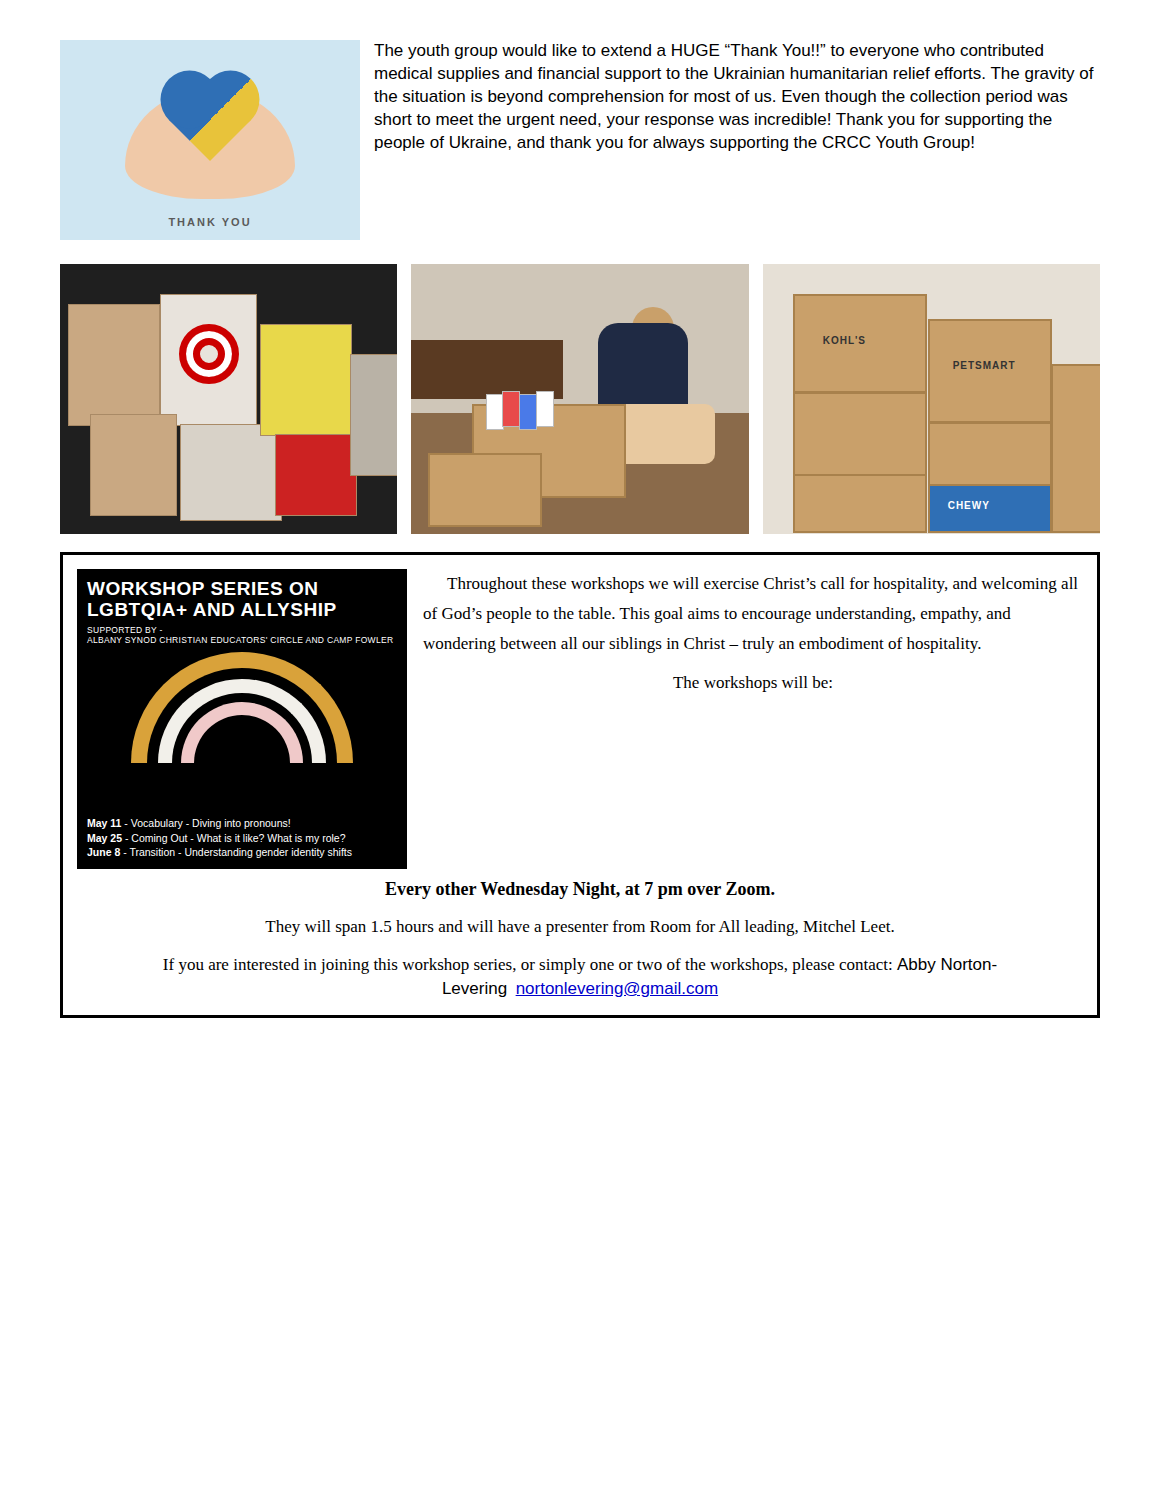THANK YOU
The youth group would like to extend a HUGE “Thank You!!” to everyone who contributed medical supplies and financial support to the Ukrainian humanitarian relief efforts. The gravity of the situation is beyond comprehension for most of us. Even though the collection period was short to meet the urgent need, your response was incredible! Thank you for supporting the people of Ukraine, and thank you for always supporting the CRCC Youth Group!
KOHL'S
PETSMART
CHEWY
WORKSHOP SERIES ON
LGBTQIA+ AND ALLYSHIP
SUPPORTED BY -
ALBANY SYNOD CHRISTIAN EDUCATORS' CIRCLE AND CAMP FOWLER
May 11 - Vocabulary - Diving into pronouns!
May 25 - Coming Out - What is it like? What is my role?
June 8 - Transition - Understanding gender identity shifts
Throughout these workshops we will exercise Christ’s call for hospitality, and welcoming all of God’s people to the table. This goal aims to encourage understanding, empathy, and wondering between all our siblings in Christ – truly an embodiment of hospitality.
The workshops will be:
Every other Wednesday Night, at 7 pm over Zoom.
They will span 1.5 hours and will have a presenter from Room for All leading, Mitchel Leet.
If you are interested in joining this workshop series, or simply one or two of the workshops, please contact: Abby Norton-Levering nortonlevering@gmail.com